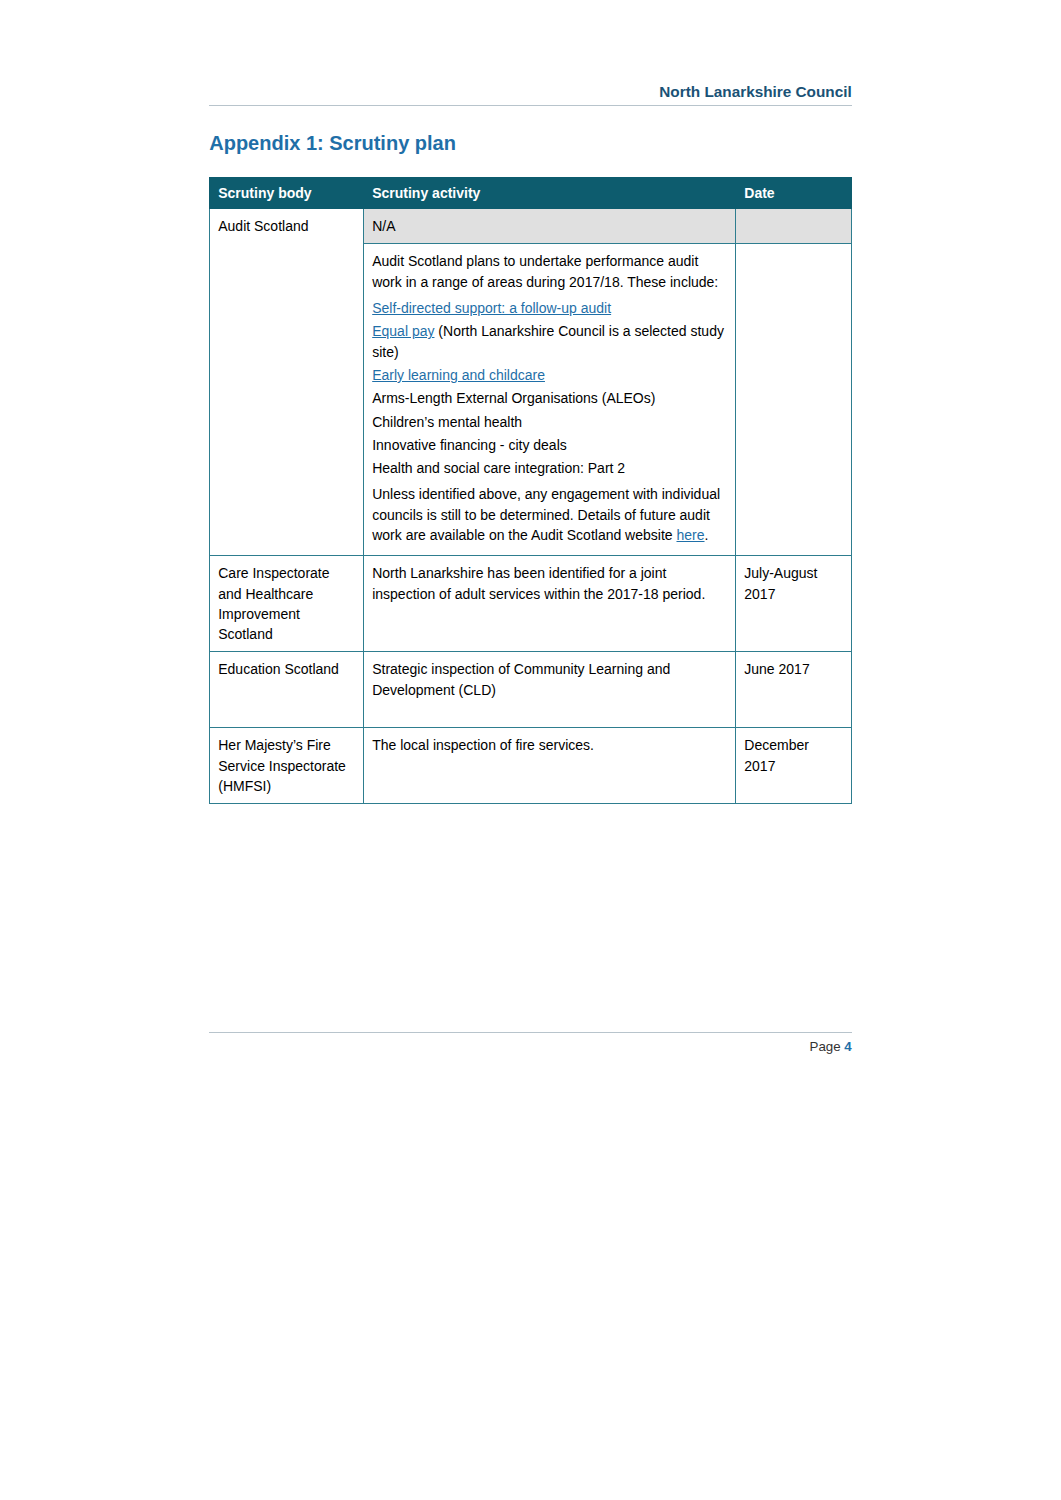North Lanarkshire Council
Appendix 1: Scrutiny plan
| Scrutiny body | Scrutiny activity | Date |
| --- | --- | --- |
| Audit Scotland | N/A | |
| Audit Scotland plans to undertake performance audit work in a range of areas during 2017/18. These include: Self-directed support: a follow-up audit Equal pay (North Lanarkshire Council is a selected study site) Early learning and childcare Arms-Length External Organisations (ALEOs) Children’s mental health Innovative financing - city deals Health and social care integration: Part 2 Unless identified above, any engagement with individual councils is still to be determined. Details of future audit work are available on the Audit Scotland website here . | |
| Care Inspectorate and Healthcare Improvement Scotland | North Lanarkshire has been identified for a joint inspection of adult services within the 2017-18 period. | July-August 2017 |
| Education Scotland | Strategic inspection of Community Learning and Development (CLD) | June 2017 |
| Her Majesty’s Fire Service Inspectorate (HMFSI) | The local inspection of fire services. | December 2017 |
Page 4